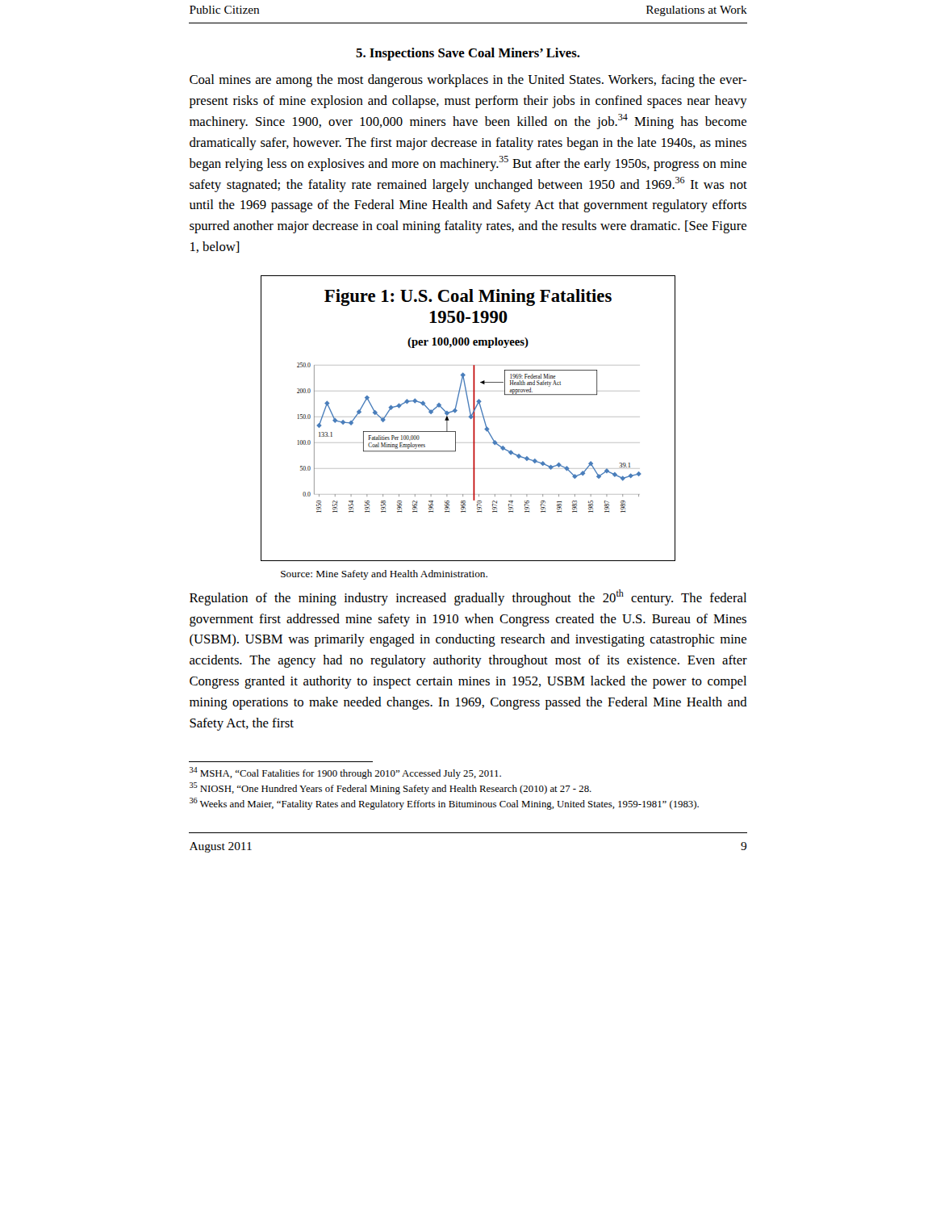Public Citizen Regulations at Work
5. Inspections Save Coal Miners’ Lives.
Coal mines are among the most dangerous workplaces in the United States. Workers, facing the ever-present risks of mine explosion and collapse, must perform their jobs in confined spaces near heavy machinery. Since 1900, over 100,000 miners have been killed on the job.34 Mining has become dramatically safer, however. The first major decrease in fatality rates began in the late 1940s, as mines began relying less on explosives and more on machinery.35 But after the early 1950s, progress on mine safety stagnated; the fatality rate remained largely unchanged between 1950 and 1969.36 It was not until the 1969 passage of the Federal Mine Health and Safety Act that government regulatory efforts spurred another major decrease in coal mining fatality rates, and the results were dramatic. [See Figure 1, below]
Figure 1: U.S. Coal Mining Fatalities
1950-1990
(per 100,000 employees)
250.0 200.0 150.0 100.0 50.0 0.0 133.1 39.1 1969: Federal Mine Health and Safety Act approved. Fatalities Per 100,000 Coal Mining Employees 1950 1952 1954 1956 1958 1960 1962 1964 1966 1968 1970 1972 1974 1976 1979 1981 1983 1985 1987 1989
Source: Mine Safety and Health Administration.
Regulation of the mining industry increased gradually throughout the 20th century. The federal government first addressed mine safety in 1910 when Congress created the U.S. Bureau of Mines (USBM). USBM was primarily engaged in conducting research and investigating catastrophic mine accidents. The agency had no regulatory authority throughout most of its existence. Even after Congress granted it authority to inspect certain mines in 1952, USBM lacked the power to compel mining operations to make needed changes. In 1969, Congress passed the Federal Mine Health and Safety Act, the first
34 MSHA, “Coal Fatalities for 1900 through 2010” Accessed July 25, 2011.
35 NIOSH, “One Hundred Years of Federal Mining Safety and Health Research (2010) at 27 - 28.
36 Weeks and Maier, “Fatality Rates and Regulatory Efforts in Bituminous Coal Mining, United States, 1959-1981” (1983).
August 2011 9